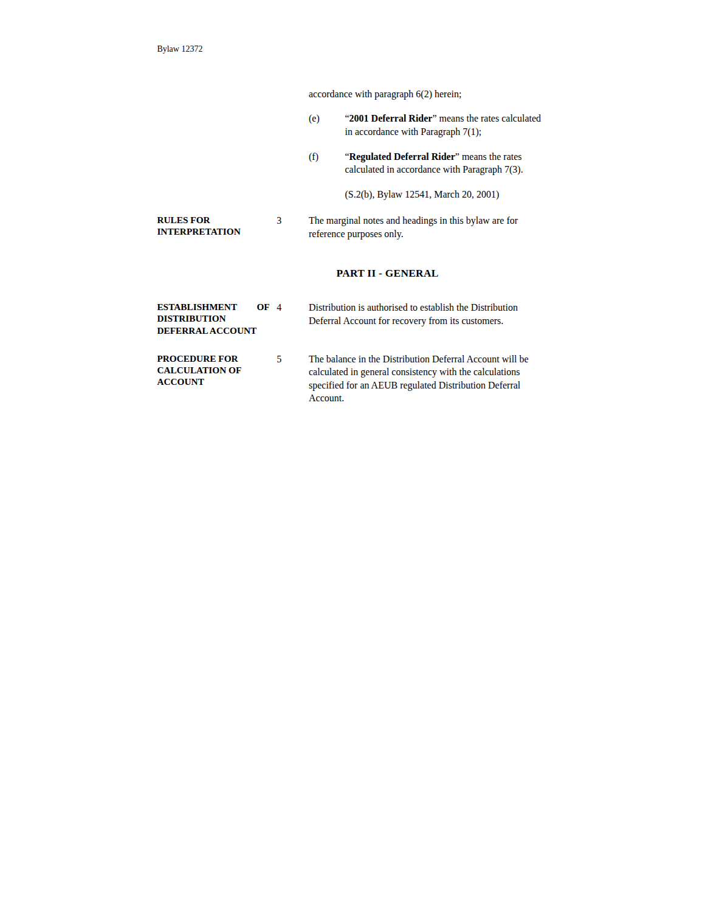Bylaw 12372
accordance with paragraph 6(2) herein;
(e)
“2001 Deferral Rider” means the rates calculated in accordance with Paragraph 7(1);
(f)
“Regulated Deferral Rider” means the rates calculated in accordance with Paragraph 7(3).
(S.2(b), Bylaw 12541, March 20, 2001)
RULES FOR INTERPRETATION
3
The marginal notes and headings in this bylaw are for reference purposes only.
PART II - GENERAL
ESTABLISHMENT OF DISTRIBUTION DEFERRAL ACCOUNT
4
Distribution is authorised to establish the Distribution Deferral Account for recovery from its customers.
PROCEDURE FOR CALCULATION OF ACCOUNT
5
The balance in the Distribution Deferral Account will be calculated in general consistency with the calculations specified for an AEUB regulated Distribution Deferral Account.